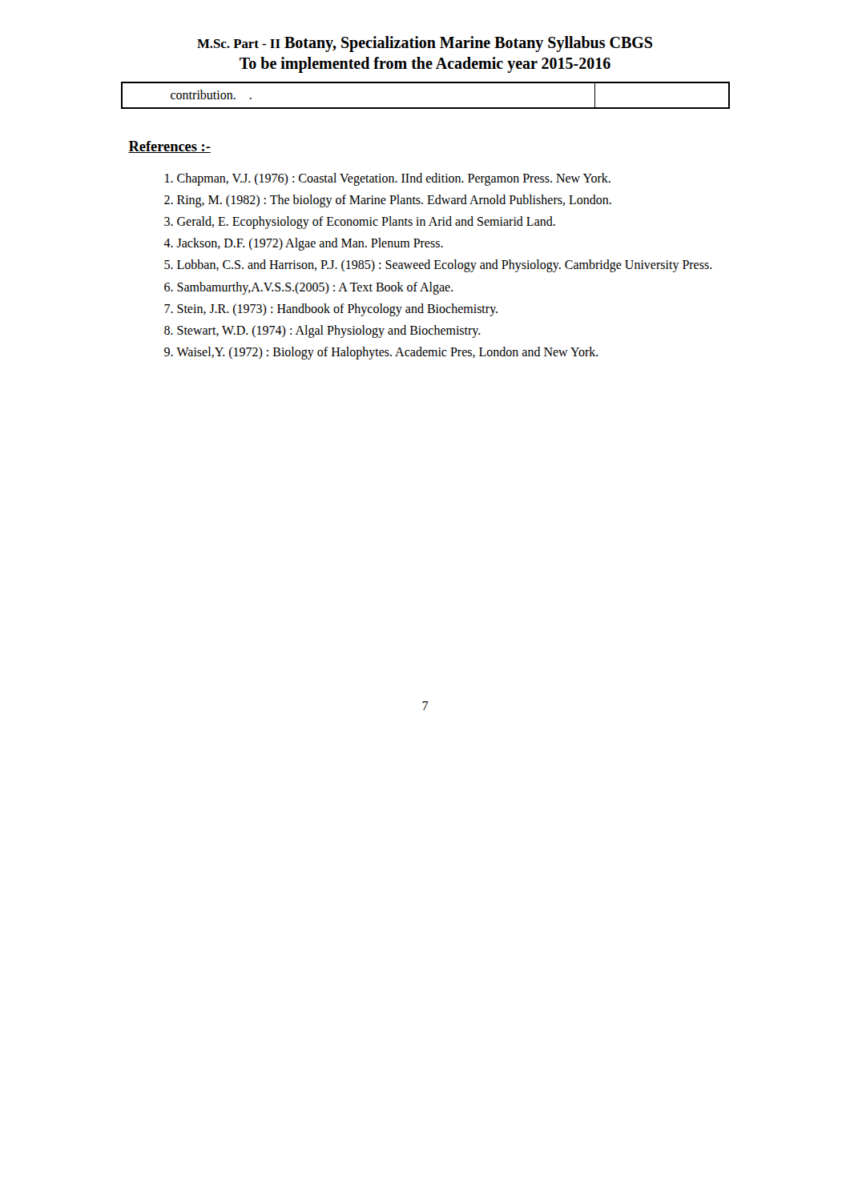M.Sc. Part - II Botany, Specialization Marine Botany Syllabus CBGS
To be implemented from the Academic year 2015-2016
| contribution. . | |
References :-
Chapman, V.J. (1976) : Coastal Vegetation. IInd edition. Pergamon Press. New York.
Ring, M. (1982) : The biology of Marine Plants. Edward Arnold Publishers, London.
Gerald, E. Ecophysiology of Economic Plants in Arid and Semiarid Land.
Jackson, D.F. (1972) Algae and Man. Plenum Press.
Lobban, C.S. and Harrison, P.J. (1985) : Seaweed Ecology and Physiology. Cambridge University Press.
Sambamurthy,A.V.S.S.(2005) : A Text Book of Algae.
Stein, J.R. (1973) : Handbook of Phycology and Biochemistry.
Stewart, W.D. (1974) : Algal Physiology and Biochemistry.
Waisel,Y. (1972) : Biology of Halophytes. Academic Pres, London and New York.
7